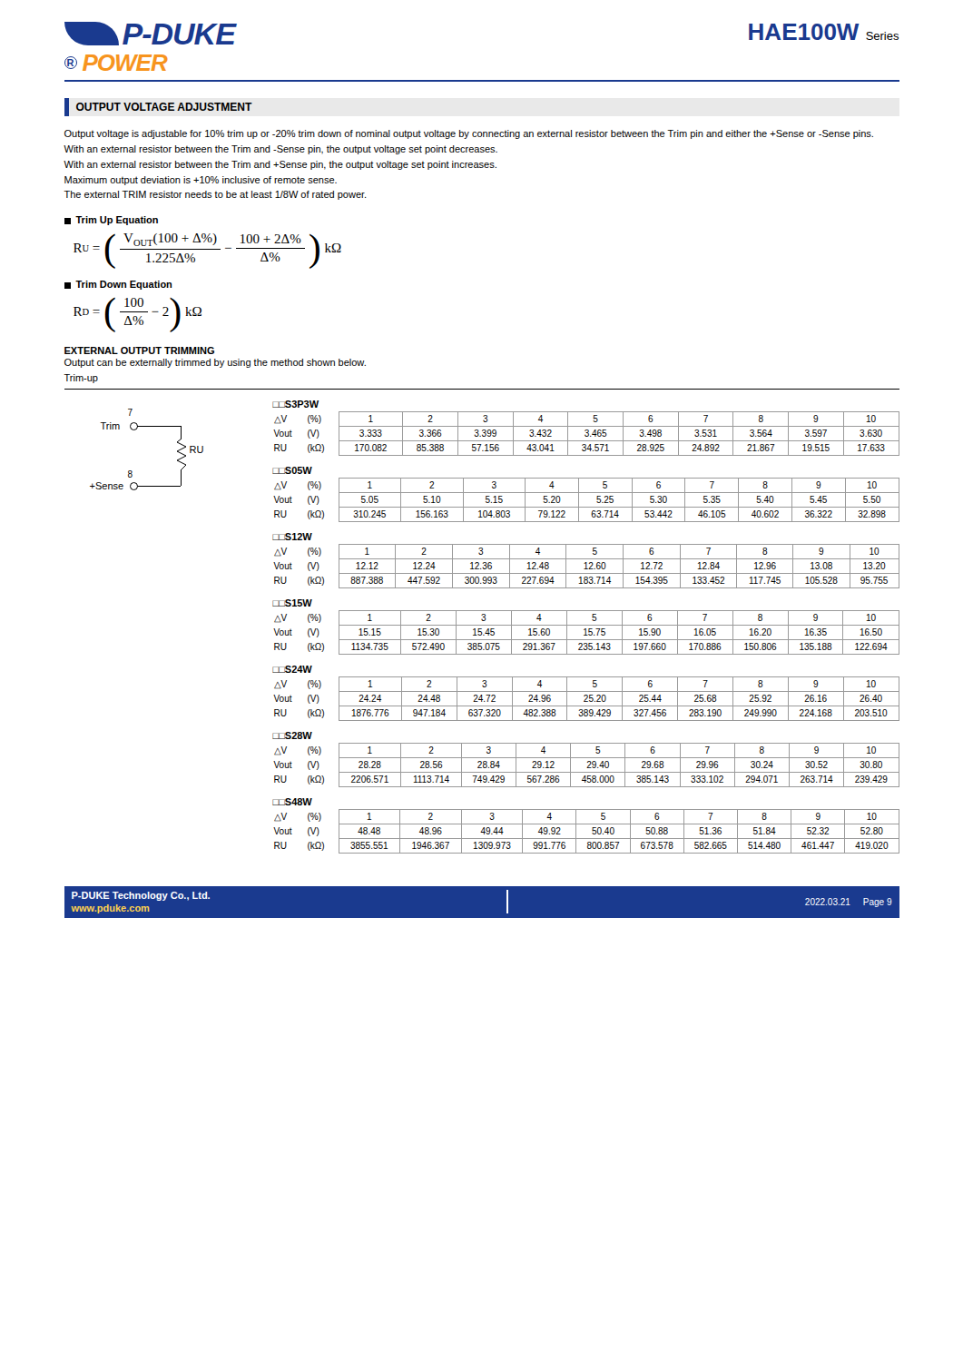P-DUKE
R POWER
HAE100W Series
OUTPUT VOLTAGE ADJUSTMENT
Output voltage is adjustable for 10% trim up or -20% trim down of nominal output voltage by connecting an external resistor between the Trim pin and either the +Sense or -Sense pins.
With an external resistor between the Trim and -Sense pin, the output voltage set point decreases.
With an external resistor between the Trim and +Sense pin, the output voltage set point increases.
Maximum output deviation is +10% inclusive of remote sense.
The external TRIM resistor needs to be at least 1/8W of rated power.
Trim Up Equation
RU = ( VOUT(100 + Δ%) 1.225Δ% − 100 + 2Δ% Δ% ) kΩ
Trim Down Equation
RD = ( 100 Δ% − 2 ) kΩ
EXTERNAL OUTPUT TRIMMING
Output can be externally trimmed by using the method shown below.
Trim-up
Trim 7
RU
8 +Sense
□□S3P3W
| △ V | (%) | 1 | 2 | 3 | 4 | 5 | 6 | 7 | 8 | 9 | 10 |
| Vout | (V) | 3.333 | 3.366 | 3.399 | 3.432 | 3.465 | 3.498 | 3.531 | 3.564 | 3.597 | 3.630 |
| RU | (kΩ) | 170.082 | 85.388 | 57.156 | 43.041 | 34.571 | 28.925 | 24.892 | 21.867 | 19.515 | 17.633 |
□□S05W
| △ V | (%) | 1 | 2 | 3 | 4 | 5 | 6 | 7 | 8 | 9 | 10 |
| Vout | (V) | 5.05 | 5.10 | 5.15 | 5.20 | 5.25 | 5.30 | 5.35 | 5.40 | 5.45 | 5.50 |
| RU | (kΩ) | 310.245 | 156.163 | 104.803 | 79.122 | 63.714 | 53.442 | 46.105 | 40.602 | 36.322 | 32.898 |
□□S12W
| △ V | (%) | 1 | 2 | 3 | 4 | 5 | 6 | 7 | 8 | 9 | 10 |
| Vout | (V) | 12.12 | 12.24 | 12.36 | 12.48 | 12.60 | 12.72 | 12.84 | 12.96 | 13.08 | 13.20 |
| RU | (kΩ) | 887.388 | 447.592 | 300.993 | 227.694 | 183.714 | 154.395 | 133.452 | 117.745 | 105.528 | 95.755 |
□□S15W
| △ V | (%) | 1 | 2 | 3 | 4 | 5 | 6 | 7 | 8 | 9 | 10 |
| Vout | (V) | 15.15 | 15.30 | 15.45 | 15.60 | 15.75 | 15.90 | 16.05 | 16.20 | 16.35 | 16.50 |
| RU | (kΩ) | 1134.735 | 572.490 | 385.075 | 291.367 | 235.143 | 197.660 | 170.886 | 150.806 | 135.188 | 122.694 |
□□S24W
| △ V | (%) | 1 | 2 | 3 | 4 | 5 | 6 | 7 | 8 | 9 | 10 |
| Vout | (V) | 24.24 | 24.48 | 24.72 | 24.96 | 25.20 | 25.44 | 25.68 | 25.92 | 26.16 | 26.40 |
| RU | (kΩ) | 1876.776 | 947.184 | 637.320 | 482.388 | 389.429 | 327.456 | 283.190 | 249.990 | 224.168 | 203.510 |
□□S28W
| △ V | (%) | 1 | 2 | 3 | 4 | 5 | 6 | 7 | 8 | 9 | 10 |
| Vout | (V) | 28.28 | 28.56 | 28.84 | 29.12 | 29.40 | 29.68 | 29.96 | 30.24 | 30.52 | 30.80 |
| RU | (kΩ) | 2206.571 | 1113.714 | 749.429 | 567.286 | 458.000 | 385.143 | 333.102 | 294.071 | 263.714 | 239.429 |
□□S48W
| △ V | (%) | 1 | 2 | 3 | 4 | 5 | 6 | 7 | 8 | 9 | 10 |
| Vout | (V) | 48.48 | 48.96 | 49.44 | 49.92 | 50.40 | 50.88 | 51.36 | 51.84 | 52.32 | 52.80 |
| RU | (kΩ) | 3855.551 | 1946.367 | 1309.973 | 991.776 | 800.857 | 673.578 | 582.665 | 514.480 | 461.447 | 419.020 |
P-DUKE Technology Co., Ltd.
www.pduke.com
2022.03.21 Page 9